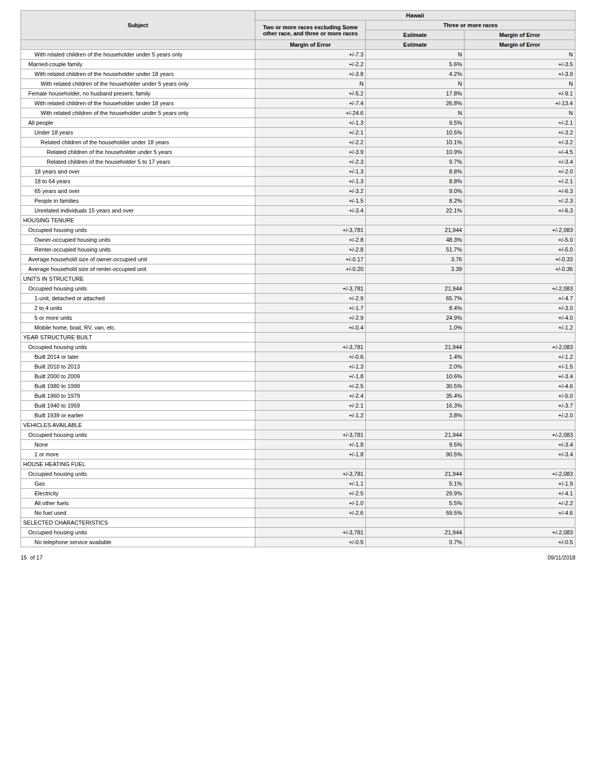| Subject | Hawaii |
| --- | --- |
| Two or more races excluding Some other race, and three or more races | Three or more races |
| Estimate | Margin of Error |
| | Margin of Error | Estimate | Margin of Error |
| With related children of the householder under 5 years only | +/-7.3 | N | N |
| Married-couple family | +/-2.2 | 5.6% | +/-3.5 |
| With related children of the householder under 18 years | +/-3.8 | 4.2% | +/-3.9 |
| With related children of the householder under 5 years only | N | N | N |
| Female householder, no husband present, family | +/-5.2 | 17.8% | +/-9.1 |
| With related children of the householder under 18 years | +/-7.4 | 26.8% | +/-13.4 |
| With related children of the householder under 5 years only | +/-24.6 | N | N |
| All people | +/-1.3 | 9.5% | +/-2.1 |
| Under 18 years | +/-2.1 | 10.5% | +/-3.2 |
| Related children of the householder under 18 years | +/-2.2 | 10.1% | +/-3.2 |
| Related children of the householder under 5 years | +/-3.9 | 10.9% | +/-4.5 |
| Related children of the householder 5 to 17 years | +/-2.3 | 9.7% | +/-3.4 |
| 18 years and over | +/-1.3 | 8.8% | +/-2.0 |
| 18 to 64 years | +/-1.3 | 8.8% | +/-2.1 |
| 65 years and over | +/-3.2 | 9.0% | +/-6.3 |
| People in families | +/-1.5 | 8.2% | +/-2.3 |
| Unrelated individuals 15 years and over | +/-3.4 | 22.1% | +/-6.3 |
| HOUSING TENURE | | | |
| Occupied housing units | +/-3,781 | 21,944 | +/-2,083 |
| Owner-occupied housing units | +/-2.8 | 48.3% | +/-5.0 |
| Renter-occupied housing units | +/-2.8 | 51.7% | +/-5.0 |
| Average household size of owner-occupied unit | +/-0.17 | 3.76 | +/-0.33 |
| Average household size of renter-occupied unit | +/-0.20 | 3.39 | +/-0.36 |
| UNITS IN STRUCTURE | | | |
| Occupied housing units | +/-3,781 | 21,944 | +/-2,083 |
| 1-unit, detached or attached | +/-2.9 | 65.7% | +/-4.7 |
| 2 to 4 units | +/-1.7 | 8.4% | +/-3.0 |
| 5 or more units | +/-2.9 | 24.9% | +/-4.0 |
| Mobile home, boat, RV, van, etc. | +/-0.4 | 1.0% | +/-1.2 |
| YEAR STRUCTURE BUILT | | | |
| Occupied housing units | +/-3,781 | 21,944 | +/-2,083 |
| Built 2014 or later | +/-0.6 | 1.4% | +/-1.2 |
| Built 2010 to 2013 | +/-1.3 | 2.0% | +/-1.5 |
| Built 2000 to 2009 | +/-1.8 | 10.6% | +/-3.4 |
| Built 1980 to 1999 | +/-2.5 | 30.5% | +/-4.6 |
| Built 1960 to 1979 | +/-2.4 | 35.4% | +/-5.0 |
| Built 1940 to 1959 | +/-2.1 | 16.3% | +/-3.7 |
| Built 1939 or earlier | +/-1.2 | 3.8% | +/-2.0 |
| VEHICLES AVAILABLE | | | |
| Occupied housing units | +/-3,781 | 21,944 | +/-2,083 |
| None | +/-1.8 | 9.5% | +/-3.4 |
| 1 or more | +/-1.8 | 90.5% | +/-3.4 |
| HOUSE HEATING FUEL | | | |
| Occupied housing units | +/-3,781 | 21,944 | +/-2,083 |
| Gas | +/-1.1 | 5.1% | +/-1.9 |
| Electricity | +/-2.5 | 29.9% | +/-4.1 |
| All other fuels | +/-1.0 | 5.5% | +/-2.2 |
| No fuel used | +/-2.6 | 59.5% | +/-4.6 |
| SELECTED CHARACTERISTICS | | | |
| Occupied housing units | +/-3,781 | 21,944 | +/-2,083 |
| No telephone service available | +/-0.5 | 0.7% | +/-0.5 |
15 of 17 09/11/2018